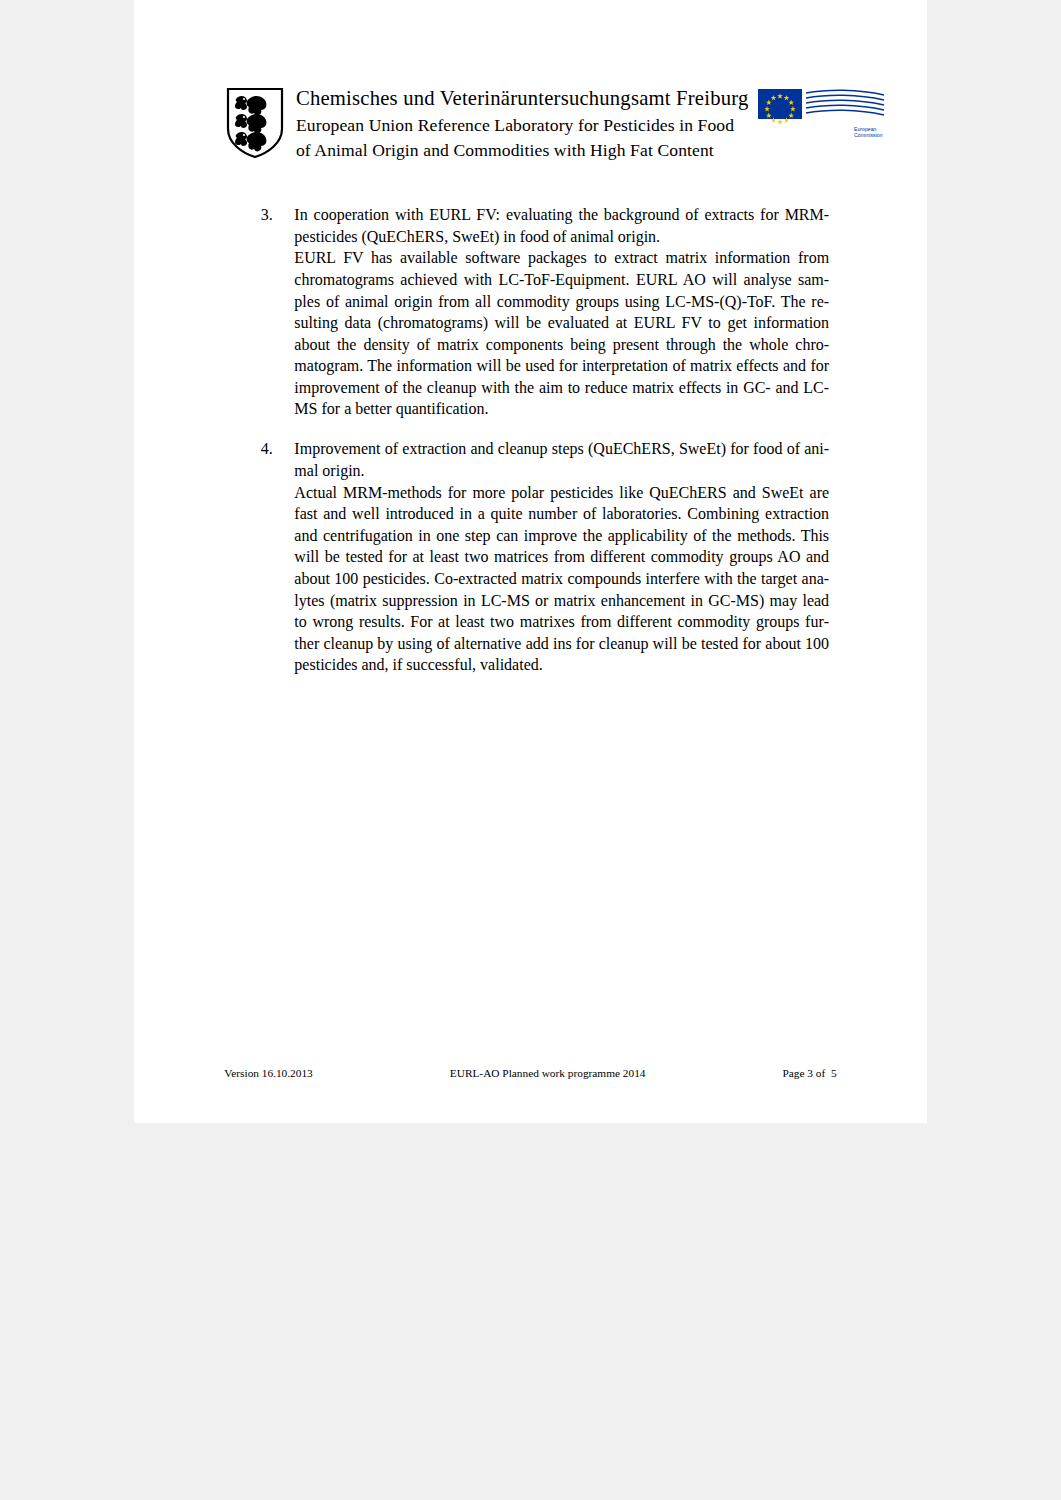Chemisches und Veterinäruntersuchungsamt Freiburg
European Union Reference Laboratory for Pesticides in Food
of Animal Origin and Commodities with High Fat Content
European Commission
3.
In cooperation with EURL FV: evaluating the background of extracts for MRM-pesticides (QuEChERS, SweEt) in food of animal origin.
EURL FV has available software packages to extract matrix information from chromatograms achieved with LC-ToF-Equipment. EURL AO will analyse samples of animal origin from all commodity groups using LC-MS-(Q)-ToF. The resulting data (chromatograms) will be evaluated at EURL FV to get information about the density of matrix components being present through the whole chromatogram. The information will be used for interpretation of matrix effects and for improvement of the cleanup with the aim to reduce matrix effects in GC- and LC-MS for a better quantification.
4.
Improvement of extraction and cleanup steps (QuEChERS, SweEt) for food of animal origin.
Actual MRM-methods for more polar pesticides like QuEChERS and SweEt are fast and well introduced in a quite number of laboratories. Combining extraction and centrifugation in one step can improve the applicability of the methods. This will be tested for at least two matrices from different commodity groups AO and about 100 pesticides. Co-extracted matrix compounds interfere with the target analytes (matrix suppression in LC-MS or matrix enhancement in GC-MS) may lead to wrong results. For at least two matrixes from different commodity groups further cleanup by using of alternative add ins for cleanup will be tested for about 100 pesticides and, if successful, validated.
Version 16.10.2013
EURL-AO Planned work programme 2014
Page 3 of 5